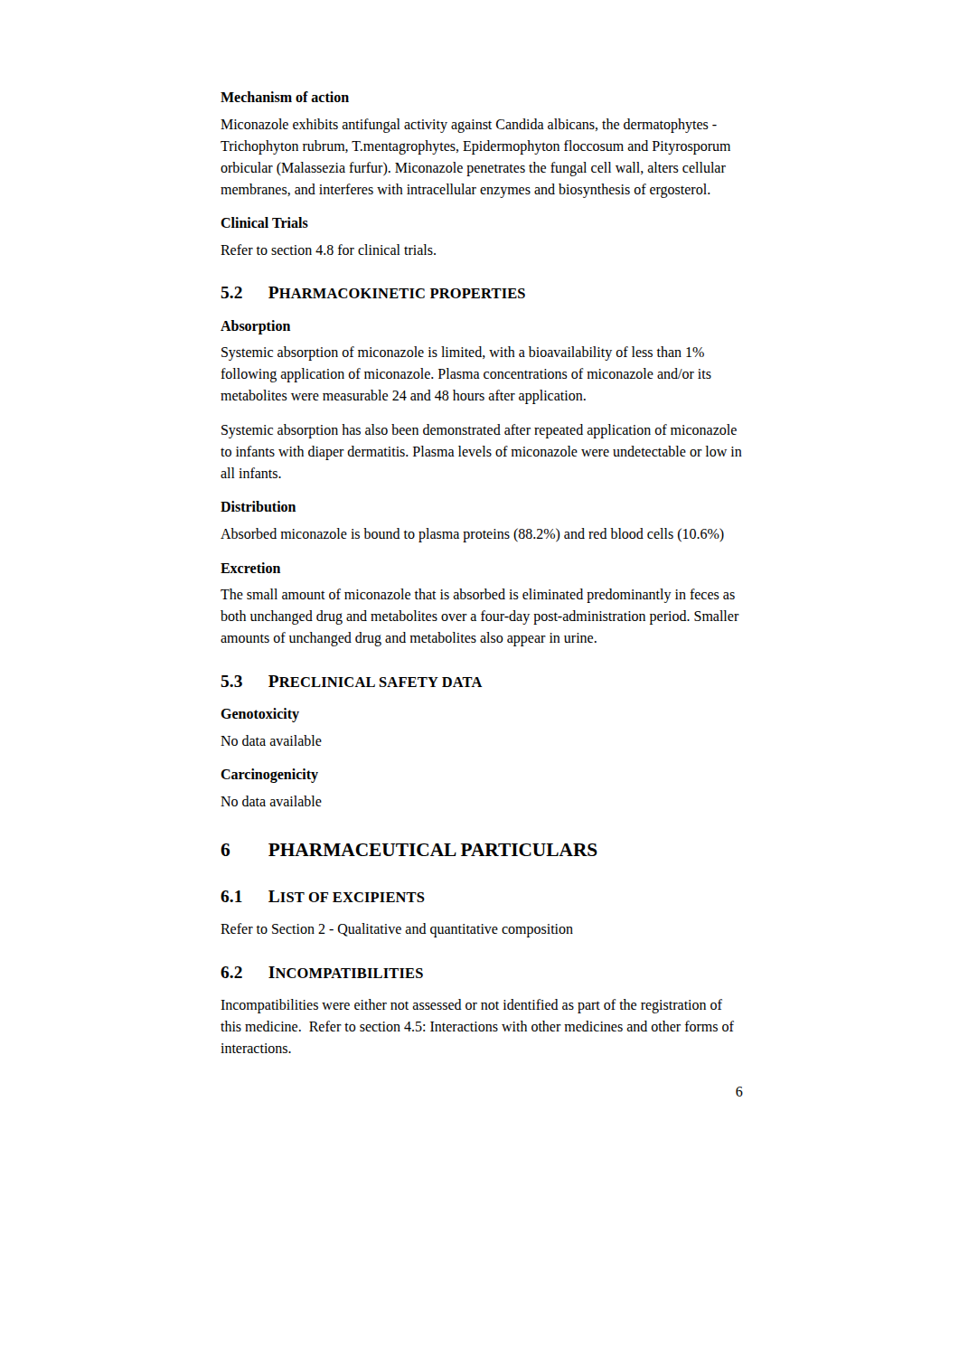Mechanism of action
Miconazole exhibits antifungal activity against Candida albicans, the dermatophytes - Trichophyton rubrum, T.mentagrophytes, Epidermophyton floccosum and Pityrosporum orbicular (Malassezia furfur). Miconazole penetrates the fungal cell wall, alters cellular membranes, and interferes with intracellular enzymes and biosynthesis of ergosterol.
Clinical Trials
Refer to section 4.8 for clinical trials.
5.2 PHARMACOKINETIC PROPERTIES
Absorption
Systemic absorption of miconazole is limited, with a bioavailability of less than 1% following application of miconazole. Plasma concentrations of miconazole and/or its metabolites were measurable 24 and 48 hours after application.
Systemic absorption has also been demonstrated after repeated application of miconazole to infants with diaper dermatitis. Plasma levels of miconazole were undetectable or low in all infants.
Distribution
Absorbed miconazole is bound to plasma proteins (88.2%) and red blood cells (10.6%)
Excretion
The small amount of miconazole that is absorbed is eliminated predominantly in feces as both unchanged drug and metabolites over a four-day post-administration period. Smaller amounts of unchanged drug and metabolites also appear in urine.
5.3 PRECLINICAL SAFETY DATA
Genotoxicity
No data available
Carcinogenicity
No data available
6 PHARMACEUTICAL PARTICULARS
6.1 LIST OF EXCIPIENTS
Refer to Section 2 - Qualitative and quantitative composition
6.2 INCOMPATIBILITIES
Incompatibilities were either not assessed or not identified as part of the registration of this medicine. Refer to section 4.5: Interactions with other medicines and other forms of interactions.
6